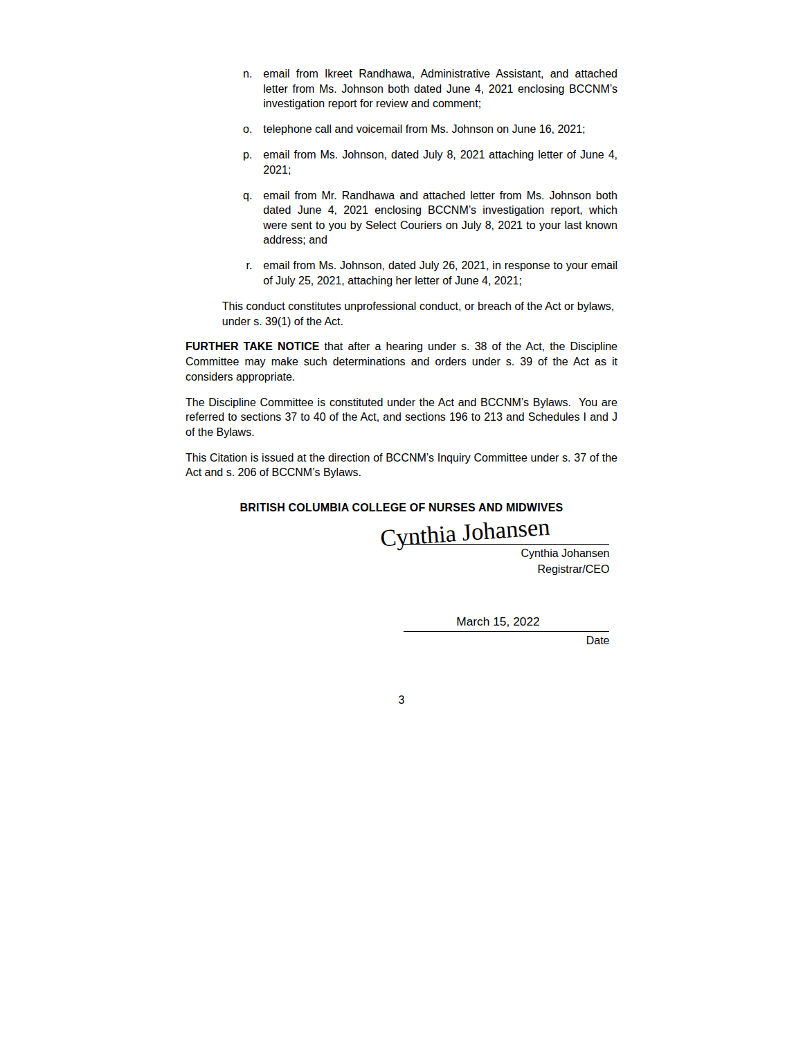email from Ikreet Randhawa, Administrative Assistant, and attached letter from Ms. Johnson both dated June 4, 2021 enclosing BCCNM’s investigation report for review and comment;
telephone call and voicemail from Ms. Johnson on June 16, 2021;
email from Ms. Johnson, dated July 8, 2021 attaching letter of June 4, 2021;
email from Mr. Randhawa and attached letter from Ms. Johnson both dated June 4, 2021 enclosing BCCNM’s investigation report, which were sent to you by Select Couriers on July 8, 2021 to your last known address; and
email from Ms. Johnson, dated July 26, 2021, in response to your email of July 25, 2021, attaching her letter of June 4, 2021;
This conduct constitutes unprofessional conduct, or breach of the Act or bylaws, under s. 39(1) of the Act.
FURTHER TAKE NOTICE that after a hearing under s. 38 of the Act, the Discipline Committee may make such determinations and orders under s. 39 of the Act as it considers appropriate.
The Discipline Committee is constituted under the Act and BCCNM’s Bylaws. You are referred to sections 37 to 40 of the Act, and sections 196 to 213 and Schedules I and J of the Bylaws.
This Citation is issued at the direction of BCCNM’s Inquiry Committee under s. 37 of the Act and s. 206 of BCCNM’s Bylaws.
BRITISH COLUMBIA COLLEGE OF NURSES AND MIDWIVES
Cynthia Johansen
Cynthia Johansen
Registrar/CEO
March 15, 2022
Date
3